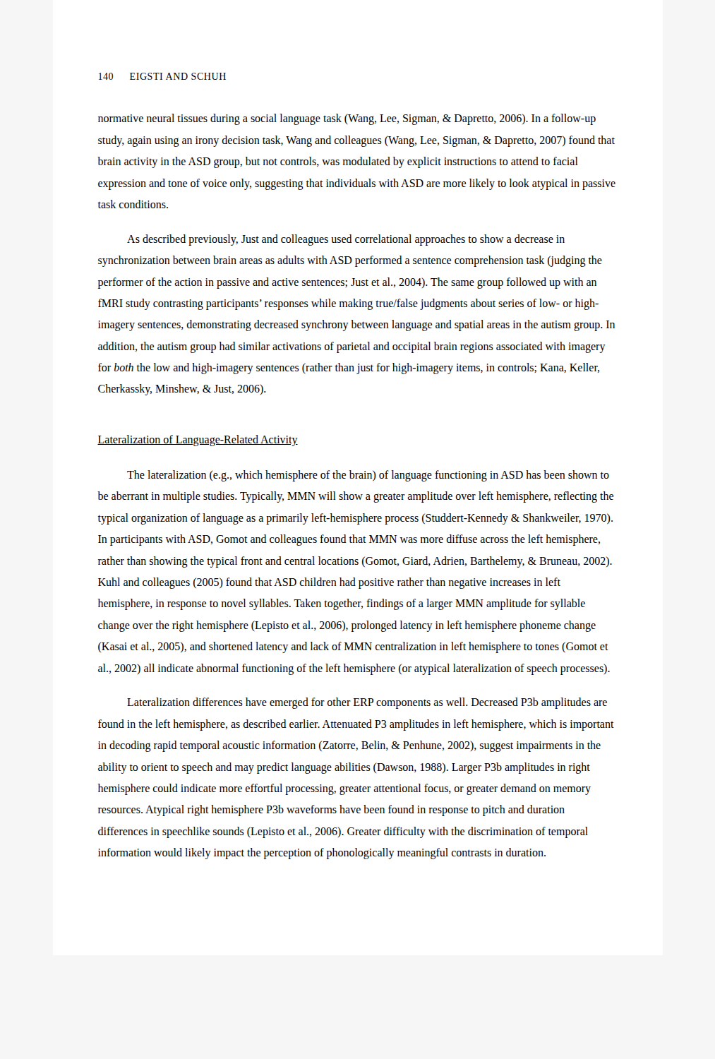140 Eigsti and Schuh
normative neural tissues during a social language task (Wang, Lee, Sigman, & Dapretto, 2006). In a follow-up study, again using an irony decision task, Wang and colleagues (Wang, Lee, Sigman, & Dapretto, 2007) found that brain activity in the ASD group, but not controls, was modulated by explicit instructions to attend to facial expression and tone of voice only, suggesting that individuals with ASD are more likely to look atypical in passive task conditions.
As described previously, Just and colleagues used correlational approaches to show a decrease in synchronization between brain areas as adults with ASD performed a sentence comprehension task (judging the performer of the action in passive and active sentences; Just et al., 2004). The same group followed up with an fMRI study contrasting participants’ responses while making true/false judgments about series of low- or high-imagery sentences, demonstrating decreased synchrony between language and spatial areas in the autism group. In addition, the autism group had similar activations of parietal and occipital brain regions associated with imagery for both the low and high-imagery sentences (rather than just for high-imagery items, in controls; Kana, Keller, Cherkassky, Minshew, & Just, 2006).
Lateralization of Language-Related Activity
The lateralization (e.g., which hemisphere of the brain) of language functioning in ASD has been shown to be aberrant in multiple studies. Typically, MMN will show a greater amplitude over left hemisphere, reflecting the typical organization of language as a primarily left-hemisphere process (Studdert-Kennedy & Shankweiler, 1970). In participants with ASD, Gomot and colleagues found that MMN was more diffuse across the left hemisphere, rather than showing the typical front and central locations (Gomot, Giard, Adrien, Barthelemy, & Bruneau, 2002). Kuhl and colleagues (2005) found that ASD children had positive rather than negative increases in left hemisphere, in response to novel syllables. Taken together, findings of a larger MMN amplitude for syllable change over the right hemisphere (Lepisto et al., 2006), prolonged latency in left hemisphere phoneme change (Kasai et al., 2005), and shortened latency and lack of MMN centralization in left hemisphere to tones (Gomot et al., 2002) all indicate abnormal functioning of the left hemisphere (or atypical lateralization of speech processes).
Lateralization differences have emerged for other ERP components as well. Decreased P3b amplitudes are found in the left hemisphere, as described earlier. Attenuated P3 amplitudes in left hemisphere, which is important in decoding rapid temporal acoustic information (Zatorre, Belin, & Penhune, 2002), suggest impairments in the ability to orient to speech and may predict language abilities (Dawson, 1988). Larger P3b amplitudes in right hemisphere could indicate more effortful processing, greater attentional focus, or greater demand on memory resources. Atypical right hemisphere P3b waveforms have been found in response to pitch and duration differences in speechlike sounds (Lepisto et al., 2006). Greater difficulty with the discrimination of temporal information would likely impact the perception of phonologically meaningful contrasts in duration.